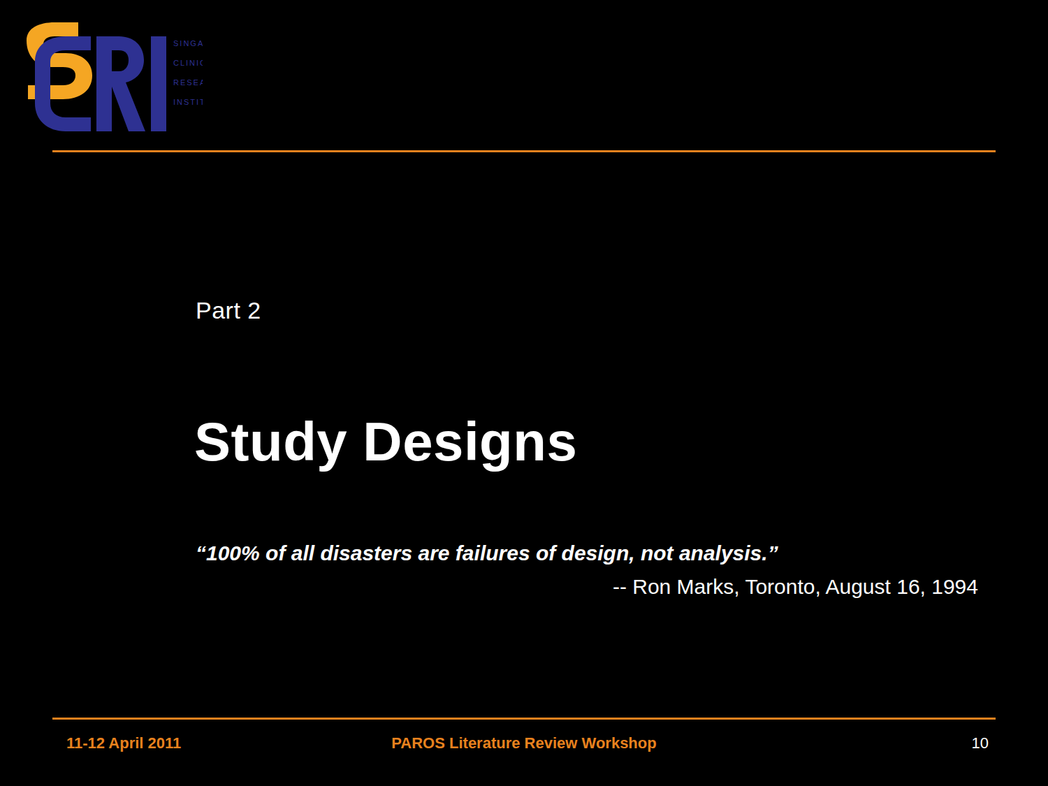SINGAPORE CLINICAL RESEARCH INSTITUTE
Part 2
Study Designs
“100% of all disasters are failures of design, not analysis.” -- Ron Marks, Toronto, August 16, 1994
11-12 April 2011 PAROS Literature Review Workshop 10